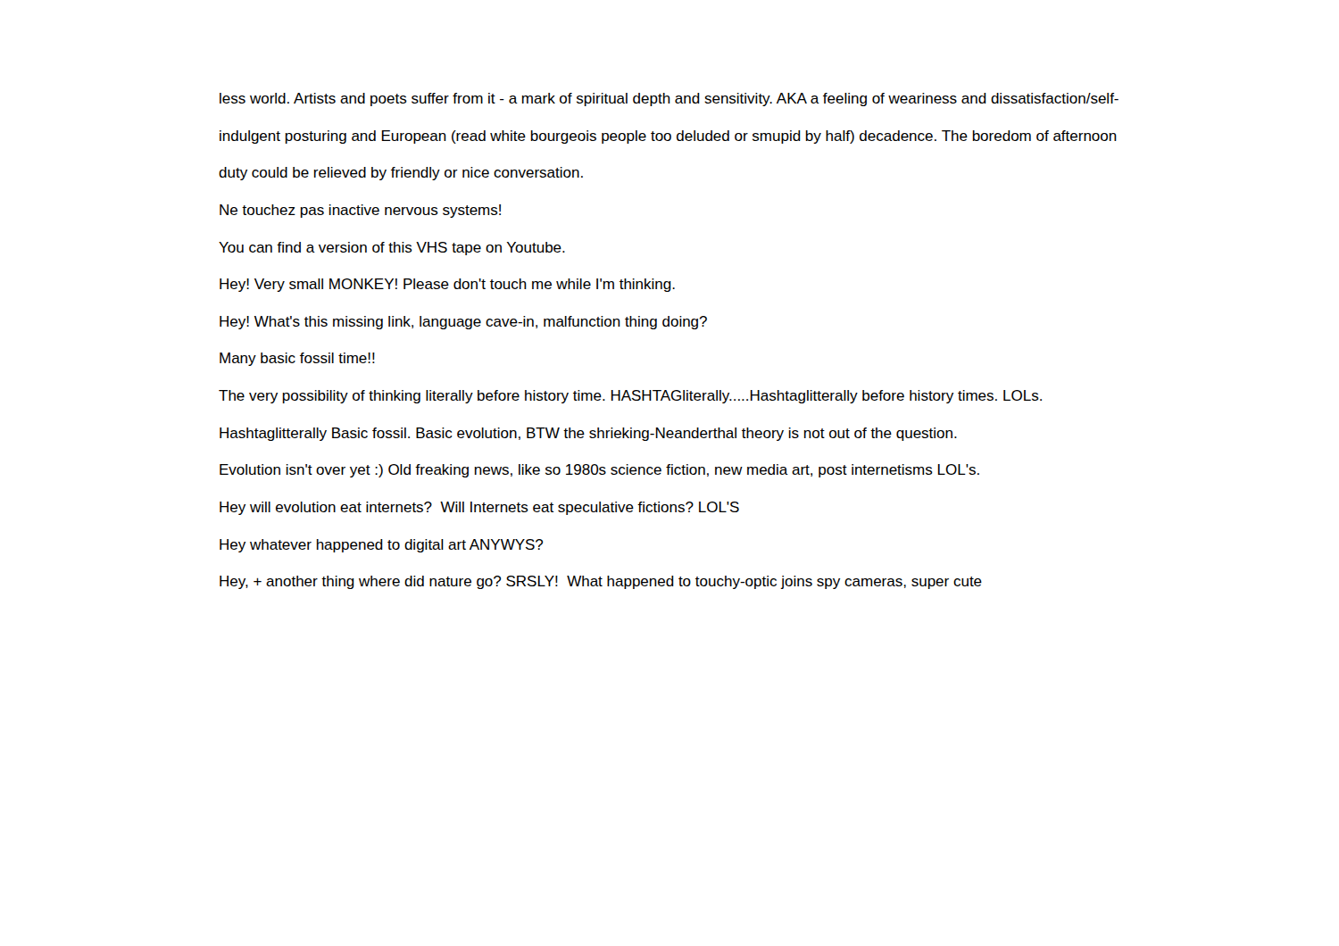less world. Artists and poets suffer from it - a mark of spiritual depth and sensitivity. AKA a feeling of weariness and dissatisfaction/self-indulgent posturing and European (read white bourgeois people too deluded or smupid by half) decadence. The boredom of afternoon duty could be relieved by friendly or nice conversation.
Ne touchez pas inactive nervous systems!
You can find a version of this VHS tape on Youtube.
Hey! Very small MONKEY! Please don't touch me while I'm thinking.
Hey! What's this missing link, language cave-in, malfunction thing doing?
Many basic fossil time!!
The very possibility of thinking literally before history time. HASHTAGliterally.....Hashtaglitterally before history times. LOLs.
Hashtaglitterally Basic fossil. Basic evolution, BTW the shrieking-Neanderthal theory is not out of the question.
Evolution isn't over yet :) Old freaking news, like so 1980s science fiction, new media art, post internetisms LOL's.
Hey will evolution eat internets? Will Internets eat speculative fictions? LOL'S
Hey whatever happened to digital art ANYWYS?
Hey, + another thing where did nature go? SRSLY! What happened to touchy-optic joins spy cameras, super cute